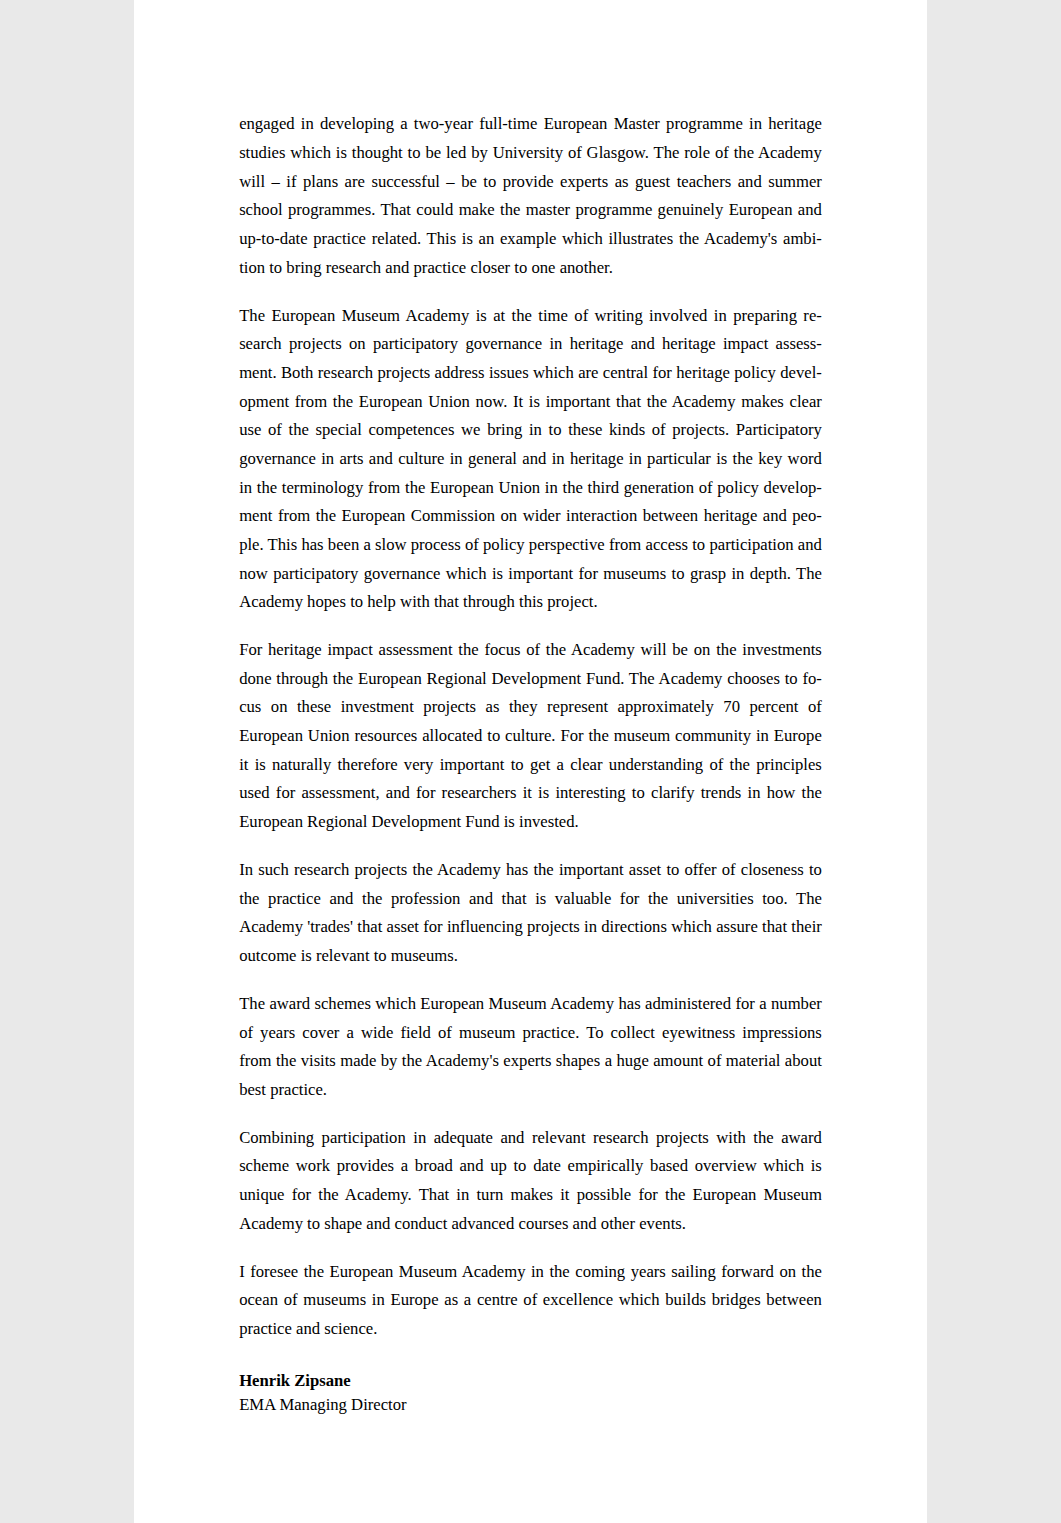engaged in developing a two-year full-time European Master programme in heritage studies which is thought to be led by University of Glasgow. The role of the Academy will – if plans are successful – be to provide experts as guest teachers and summer school programmes. That could make the master programme genuinely European and up-to-date practice related. This is an example which illustrates the Academy's ambition to bring research and practice closer to one another.
The European Museum Academy is at the time of writing involved in preparing research projects on participatory governance in heritage and heritage impact assessment. Both research projects address issues which are central for heritage policy development from the European Union now. It is important that the Academy makes clear use of the special competences we bring in to these kinds of projects. Participatory governance in arts and culture in general and in heritage in particular is the key word in the terminology from the European Union in the third generation of policy development from the European Commission on wider interaction between heritage and people. This has been a slow process of policy perspective from access to participation and now participatory governance which is important for museums to grasp in depth. The Academy hopes to help with that through this project.
For heritage impact assessment the focus of the Academy will be on the investments done through the European Regional Development Fund. The Academy chooses to focus on these investment projects as they represent approximately 70 percent of European Union resources allocated to culture. For the museum community in Europe it is naturally therefore very important to get a clear understanding of the principles used for assessment, and for researchers it is interesting to clarify trends in how the European Regional Development Fund is invested.
In such research projects the Academy has the important asset to offer of closeness to the practice and the profession and that is valuable for the universities too. The Academy 'trades' that asset for influencing projects in directions which assure that their outcome is relevant to museums.
The award schemes which European Museum Academy has administered for a number of years cover a wide field of museum practice. To collect eyewitness impressions from the visits made by the Academy's experts shapes a huge amount of material about best practice.
Combining participation in adequate and relevant research projects with the award scheme work provides a broad and up to date empirically based overview which is unique for the Academy. That in turn makes it possible for the European Museum Academy to shape and conduct advanced courses and other events.
I foresee the European Museum Academy in the coming years sailing forward on the ocean of museums in Europe as a centre of excellence which builds bridges between practice and science.
Henrik Zipsane EMA Managing Director